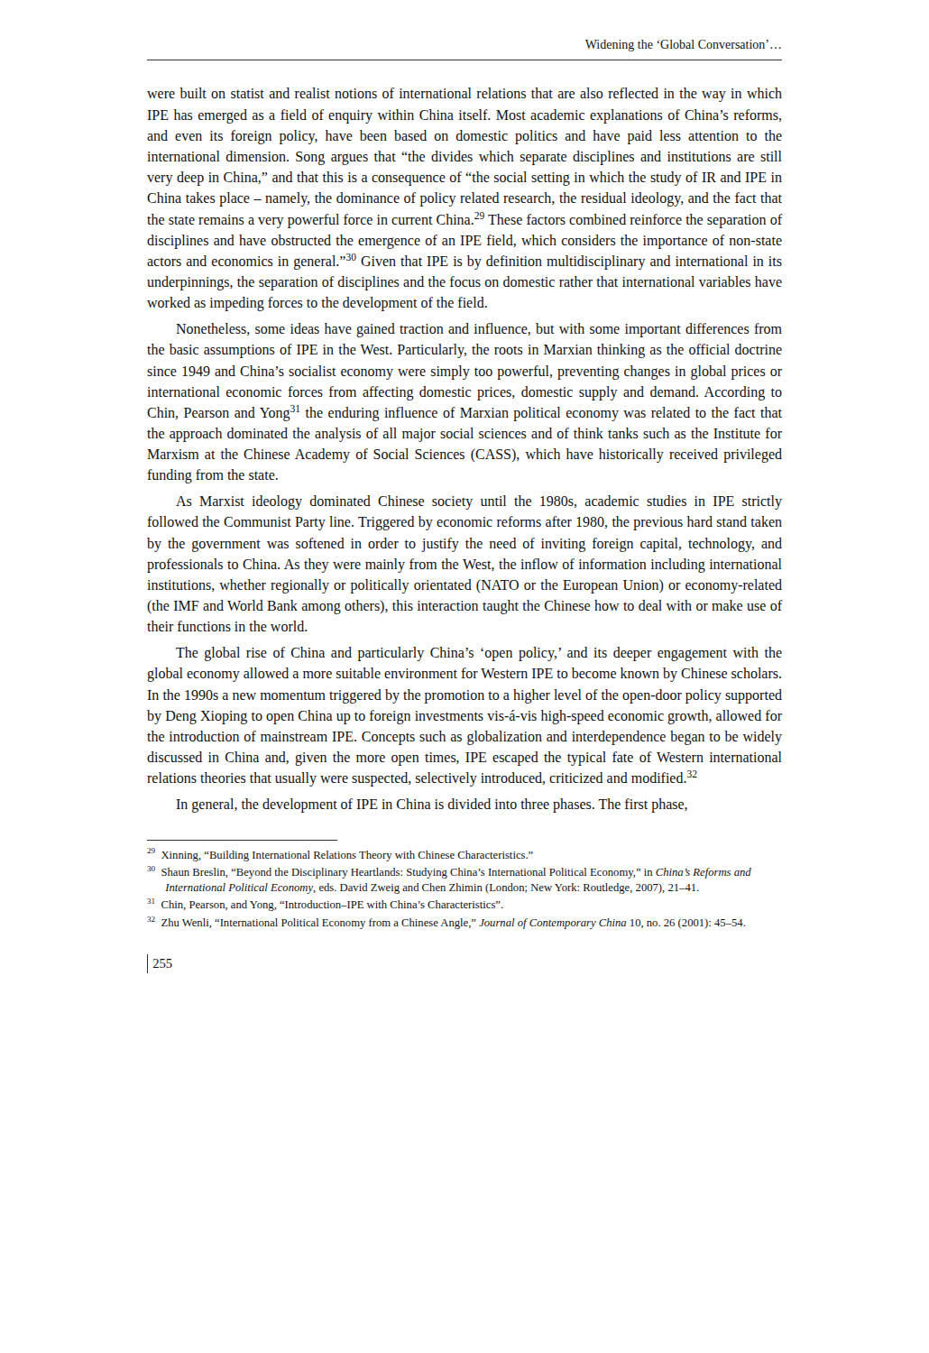Widening the ‘Global Conversation’…
were built on statist and realist notions of international relations that are also reflected in the way in which IPE has emerged as a field of enquiry within China itself. Most academic explanations of China’s reforms, and even its foreign policy, have been based on domestic politics and have paid less attention to the international dimension. Song argues that “the divides which separate disciplines and institutions are still very deep in China,” and that this is a consequence of “the social setting in which the study of IR and IPE in China takes place – namely, the dominance of policy related research, the residual ideology, and the fact that the state remains a very powerful force in current China.29 These factors combined reinforce the separation of disciplines and have obstructed the emergence of an IPE field, which considers the importance of non-state actors and economics in general.”30 Given that IPE is by definition multidisciplinary and international in its underpinnings, the separation of disciplines and the focus on domestic rather that international variables have worked as impeding forces to the development of the field.
Nonetheless, some ideas have gained traction and influence, but with some important differences from the basic assumptions of IPE in the West. Particularly, the roots in Marxian thinking as the official doctrine since 1949 and China’s socialist economy were simply too powerful, preventing changes in global prices or international economic forces from affecting domestic prices, domestic supply and demand. According to Chin, Pearson and Yong31 the enduring influence of Marxian political economy was related to the fact that the approach dominated the analysis of all major social sciences and of think tanks such as the Institute for Marxism at the Chinese Academy of Social Sciences (CASS), which have historically received privileged funding from the state.
As Marxist ideology dominated Chinese society until the 1980s, academic studies in IPE strictly followed the Communist Party line. Triggered by economic reforms after 1980, the previous hard stand taken by the government was softened in order to justify the need of inviting foreign capital, technology, and professionals to China. As they were mainly from the West, the inflow of information including international institutions, whether regionally or politically orientated (NATO or the European Union) or economy-related (the IMF and World Bank among others), this interaction taught the Chinese how to deal with or make use of their functions in the world.
The global rise of China and particularly China’s ‘open policy,’ and its deeper engagement with the global economy allowed a more suitable environment for Western IPE to become known by Chinese scholars. In the 1990s a new momentum triggered by the promotion to a higher level of the open-door policy supported by Deng Xioping to open China up to foreign investments vis-á-vis high-speed economic growth, allowed for the introduction of mainstream IPE. Concepts such as globalization and interdependence began to be widely discussed in China and, given the more open times, IPE escaped the typical fate of Western international relations theories that usually were suspected, selectively introduced, criticized and modified.32
In general, the development of IPE in China is divided into three phases. The first phase,
29 Xinning, “Building International Relations Theory with Chinese Characteristics.”
30 Shaun Breslin, “Beyond the Disciplinary Heartlands: Studying China’s International Political Economy,” in China’s Reforms and International Political Economy, eds. David Zweig and Chen Zhimin (London; New York: Routledge, 2007), 21–41.
31 Chin, Pearson, and Yong, “Introduction–IPE with China’s Characteristics”.
32 Zhu Wenli, “International Political Economy from a Chinese Angle,” Journal of Contemporary China 10, no. 26 (2001): 45–54.
255